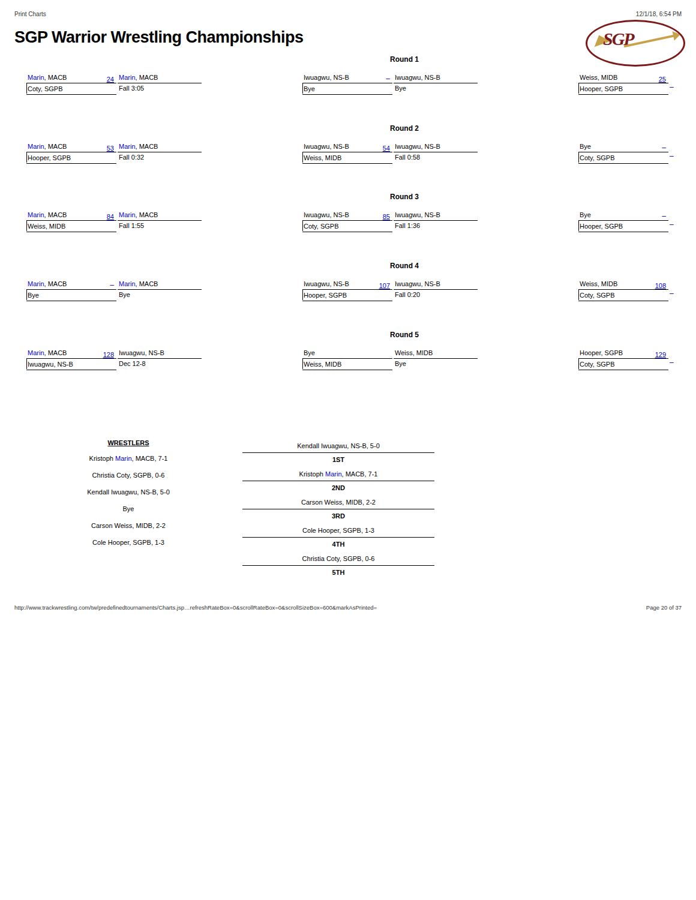Print Charts
12/1/18, 6:54 PM
SGP Warrior Wrestling Championships
SGP
Round 1
Round 2
Round 3
Round 4
Round 5
Marin, MACB
Coty, SGPB
24
Marin, MACB
Fall 3:05
Marin, MACB
Hooper, SGPB
53
Marin, MACB
Fall 0:32
Marin, MACB
Weiss, MIDB
84
Marin, MACB
Fall 1:55
Marin, MACB
Bye
–
Marin, MACB
Bye
Marin, MACB
Iwuagwu, NS-B
128
Iwuagwu, NS-B
Dec 12-8
Iwuagwu, NS-B
Bye
–
Iwuagwu, NS-B
Bye
Iwuagwu, NS-B
Weiss, MIDB
54
Iwuagwu, NS-B
Fall 0:58
Iwuagwu, NS-B
Coty, SGPB
85
Iwuagwu, NS-B
Fall 1:36
Iwuagwu, NS-B
Hooper, SGPB
107
Iwuagwu, NS-B
Fall 0:20
Bye
Weiss, MIDB
Weiss, MIDB
Bye
Weiss, MIDB
Hooper, SGPB
25
–
Bye
Coty, SGPB
–
–
Bye
Hooper, SGPB
–
–
Weiss, MIDB
Coty, SGPB
108
–
Hooper, SGPB
Coty, SGPB
129
–
WRESTLERS
Kristoph Marin, MACB, 7-1
Christia Coty, SGPB, 0-6
Kendall Iwuagwu, NS-B, 5-0
Bye
Carson Weiss, MIDB, 2-2
Cole Hooper, SGPB, 1-3
Kendall Iwuagwu, NS-B, 5-0
1ST
Kristoph Marin, MACB, 7-1
2ND
Carson Weiss, MIDB, 2-2
3RD
Cole Hooper, SGPB, 1-3
4TH
Christia Coty, SGPB, 0-6
5TH
http://www.trackwrestling.com/tw/predefinedtournaments/Charts.jsp…refreshRateBox=0&scrollRateBox=0&scrollSizeBox=600&markAsPrinted=
Page 20 of 37